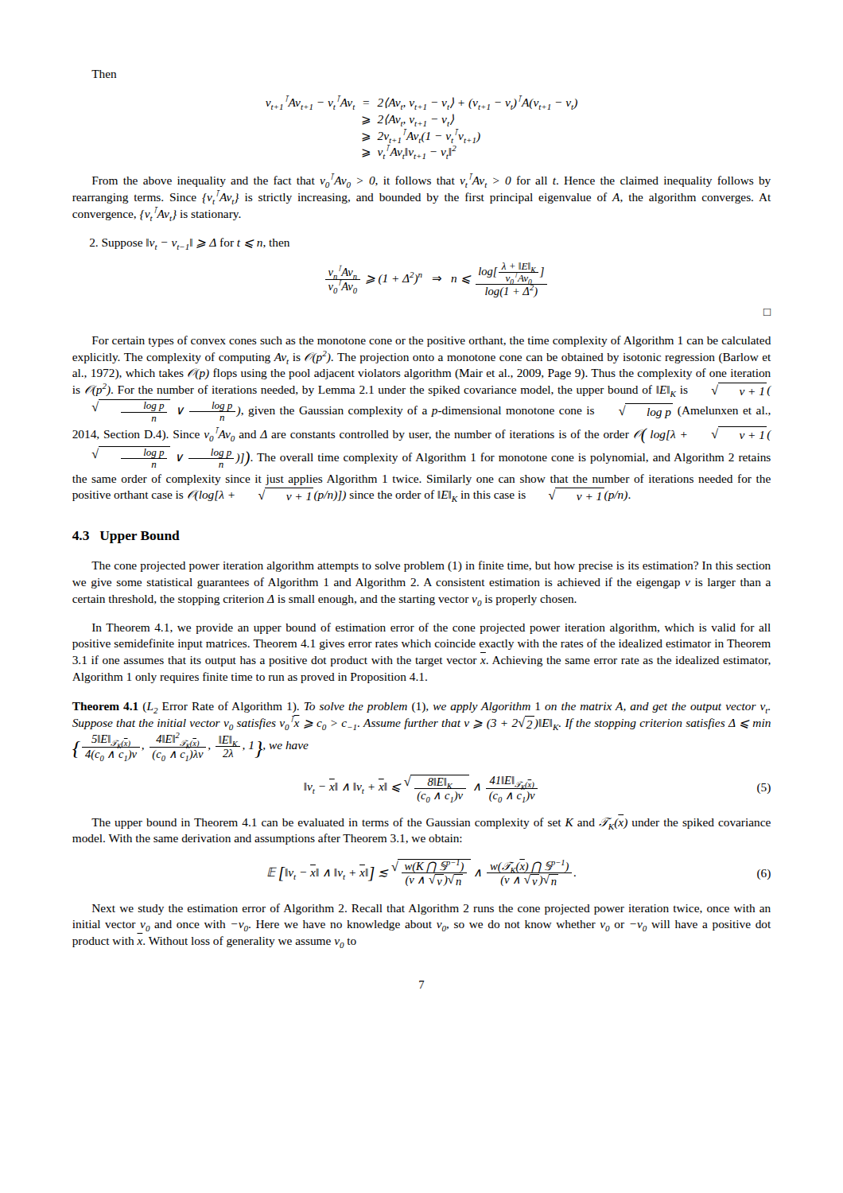Then
vt+1⊺Avt+1 − vt⊺Avt = 2⟨Avt, vt+1 − vt⟩ + (vt+1 − vt)⊺A(vt+1 − vt)
⩾ 2⟨Avt, vt+1 − vt⟩
⩾ 2vt+1⊺Avt(1 − vt⊺vt+1)
⩾ vt⊺Avt‖vt+1 − vt‖2
From the above inequality and the fact that v0⊺Av0 > 0, it follows that vt⊺Avt > 0 for all t. Hence the claimed inequality follows by rearranging terms. Since {vt⊺Avt} is strictly increasing, and bounded by the first principal eigenvalue of A, the algorithm converges. At convergence, {vt⊺Avt} is stationary.
Suppose ‖vt − vt−1‖ ⩾ Δ for t ⩽ n, then
vn⊺Avn v0⊺Av0 ⩾ (1 + Δ2)n ⇒ n ⩽ log[λ + ‖E‖K v0⊺Av0] log(1 + Δ2)
□
For certain types of convex cones such as the monotone cone or the positive orthant, the time complexity of Algorithm 1 can be calculated explicitly. The complexity of computing Avt is 𝒪(p2). The projection onto a monotone cone can be obtained by isotonic regression (Barlow et al., 1972), which takes 𝒪(p) flops using the pool adjacent violators algorithm (Mair et al., 2009, Page 9). Thus the complexity of one iteration is 𝒪(p2). For the number of iterations needed, by Lemma 2.1 under the spiked covariance model, the upper bound of ‖E‖K is ν + 1(log p n ∨ log p n), given the Gaussian complexity of a p-dimensional monotone cone is log p (Amelunxen et al., 2014, Section D.4). Since v0⊺Av0 and Δ are constants controlled by user, the number of iterations is of the order 𝒪( log[λ + ν + 1(log p n ∨ log p n)]). The overall time complexity of Algorithm 1 for monotone cone is polynomial, and Algorithm 2 retains the same order of complexity since it just applies Algorithm 1 twice. Similarly one can show that the number of iterations needed for the positive orthant case is 𝒪(log[λ + ν + 1(p/n)]) since the order of ‖E‖K in this case is ν + 1(p/n).
4.3 Upper Bound
The cone projected power iteration algorithm attempts to solve problem (1) in finite time, but how precise is its estimation? In this section we give some statistical guarantees of Algorithm 1 and Algorithm 2. A consistent estimation is achieved if the eigengap ν is larger than a certain threshold, the stopping criterion Δ is small enough, and the starting vector v0 is properly chosen.
In Theorem 4.1, we provide an upper bound of estimation error of the cone projected power iteration algorithm, which is valid for all positive semidefinite input matrices. Theorem 4.1 gives error rates which coincide exactly with the rates of the idealized estimator in Theorem 3.1 if one assumes that its output has a positive dot product with the target vector x. Achieving the same error rate as the idealized estimator, Algorithm 1 only requires finite time to run as proved in Proposition 4.1.
Theorem 4.1 (L2 Error Rate of Algorithm 1). To solve the problem (1), we apply Algorithm 1 on the matrix A, and get the output vector vt. Suppose that the initial vector v0 satisfies v0⊺x ⩾ c0 > c−1. Assume further that ν ⩾ (3 + 22)‖E‖K. If the stopping criterion satisfies Δ ⩽ min {5‖E‖𝒯K(x) 4(c0 ∧ c1)ν, 4‖E‖2𝒯K(x)(c0 ∧ c1)λν, ‖E‖K 2λ, 1}, we have
‖vt − x‖ ∧ ‖vt + x‖ ⩽ 8‖E‖K(c0 ∧ c1)ν ∧ 41‖E‖𝒯K(x)(c0 ∧ c1)ν (5)
The upper bound in Theorem 4.1 can be evaluated in terms of the Gaussian complexity of set K and 𝒯K(x) under the spiked covariance model. With the same derivation and assumptions after Theorem 3.1, we obtain:
𝔼 [‖vt − x‖ ∧ ‖vt + x‖] ≲ w(K ⋂ 𝕊p−1)(ν ∧ ν)n ∧ w(𝒯K(x) ⋂ 𝕊p−1)(ν ∧ ν)n. (6)
Next we study the estimation error of Algorithm 2. Recall that Algorithm 2 runs the cone projected power iteration twice, once with an initial vector v0 and once with −v0. Here we have no knowledge about v0, so we do not know whether v0 or −v0 will have a positive dot product with x. Without loss of generality we assume v0 to
7